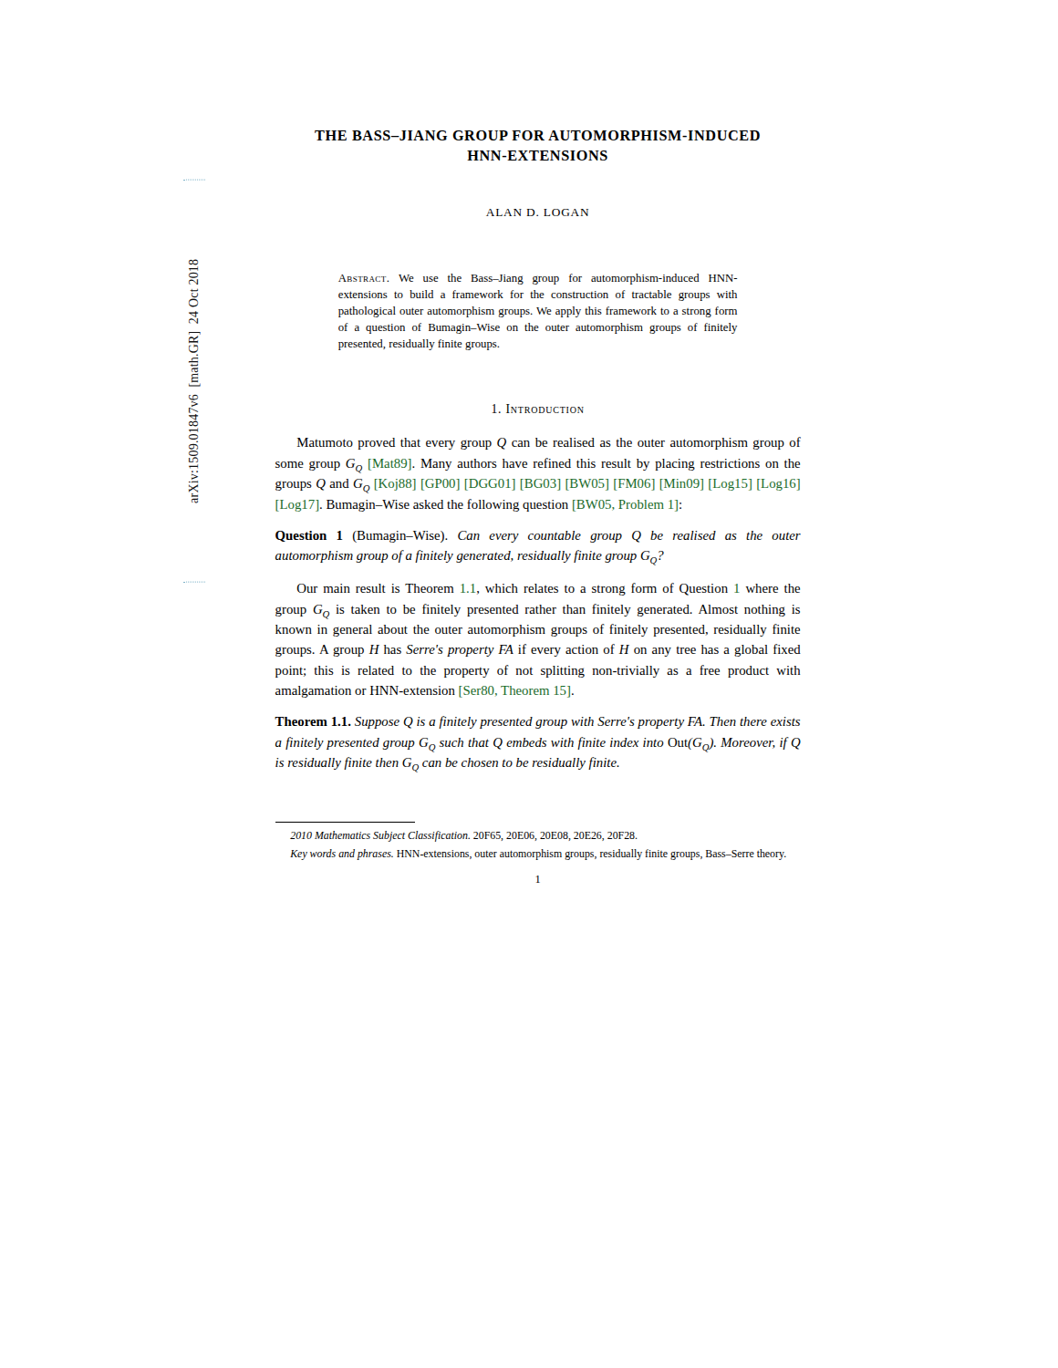arXiv:1509.01847v6 [math.GR] 24 Oct 2018
The Bass–Jiang Group for Automorphism-Induced
HNN-Extensions
Alan D. Logan
Abstract. We use the Bass–Jiang group for automorphism-induced HNN-extensions to build a framework for the construction of tractable groups with pathological outer automorphism groups. We apply this framework to a strong form of a question of Bumagin–Wise on the outer automorphism groups of finitely presented, residually finite groups.
1. Introduction
Matumoto proved that every group Q can be realised as the outer automorphism group of some group GQ [Mat89]. Many authors have refined this result by placing restrictions on the groups Q and GQ [Koj88] [GP00] [DGG01] [BG03] [BW05] [FM06] [Min09] [Log15] [Log16] [Log17]. Bumagin–Wise asked the following question [BW05, Problem 1]:
Question 1 (Bumagin–Wise). Can every countable group Q be realised as the outer automorphism group of a finitely generated, residually finite group GQ?
Our main result is Theorem 1.1, which relates to a strong form of Question 1 where the group GQ is taken to be finitely presented rather than finitely generated. Almost nothing is known in general about the outer automorphism groups of finitely presented, residually finite groups. A group H has Serre's property FA if every action of H on any tree has a global fixed point; this is related to the property of not splitting non-trivially as a free product with amalgamation or HNN-extension [Ser80, Theorem 15].
Theorem 1.1. Suppose Q is a finitely presented group with Serre's property FA. Then there exists a finitely presented group GQ such that Q embeds with finite index into Out(GQ). Moreover, if Q is residually finite then GQ can be chosen to be residually finite.
2010 Mathematics Subject Classification. 20F65, 20E06, 20E08, 20E26, 20F28.
Key words and phrases. HNN-extensions, outer automorphism groups, residually finite groups, Bass–Serre theory.
1